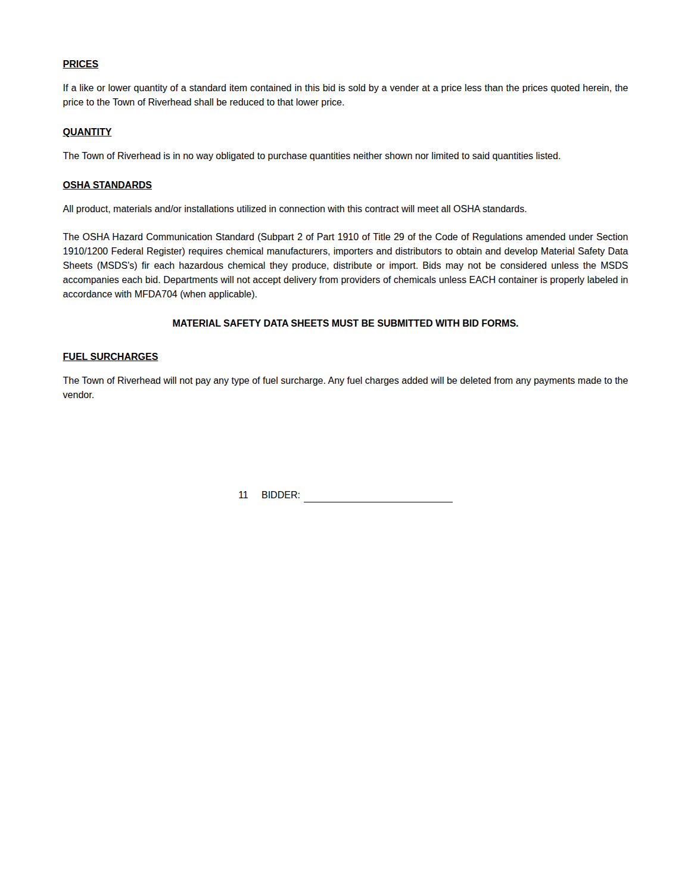PRICES
If a like or lower quantity of a standard item contained in this bid is sold by a vender at a price less than the prices quoted herein, the price to the Town of Riverhead shall be reduced to that lower price.
QUANTITY
The Town of Riverhead is in no way obligated to purchase quantities neither shown nor limited to said quantities listed.
OSHA STANDARDS
All product, materials and/or installations utilized in connection with this contract will meet all OSHA standards.
The OSHA Hazard Communication Standard (Subpart 2 of Part 1910 of Title 29 of the Code of Regulations amended under Section 1910/1200 Federal Register) requires chemical manufacturers, importers and distributors to obtain and develop Material Safety Data Sheets (MSDS's) fir each hazardous chemical they produce, distribute or import. Bids may not be considered unless the MSDS accompanies each bid. Departments will not accept delivery from providers of chemicals unless EACH container is properly labeled in accordance with MFDA704 (when applicable).
MATERIAL SAFETY DATA SHEETS MUST BE SUBMITTED WITH BID FORMS.
FUEL SURCHARGES
The Town of Riverhead will not pay any type of fuel surcharge. Any fuel charges added will be deleted from any payments made to the vendor.
11 BIDDER: